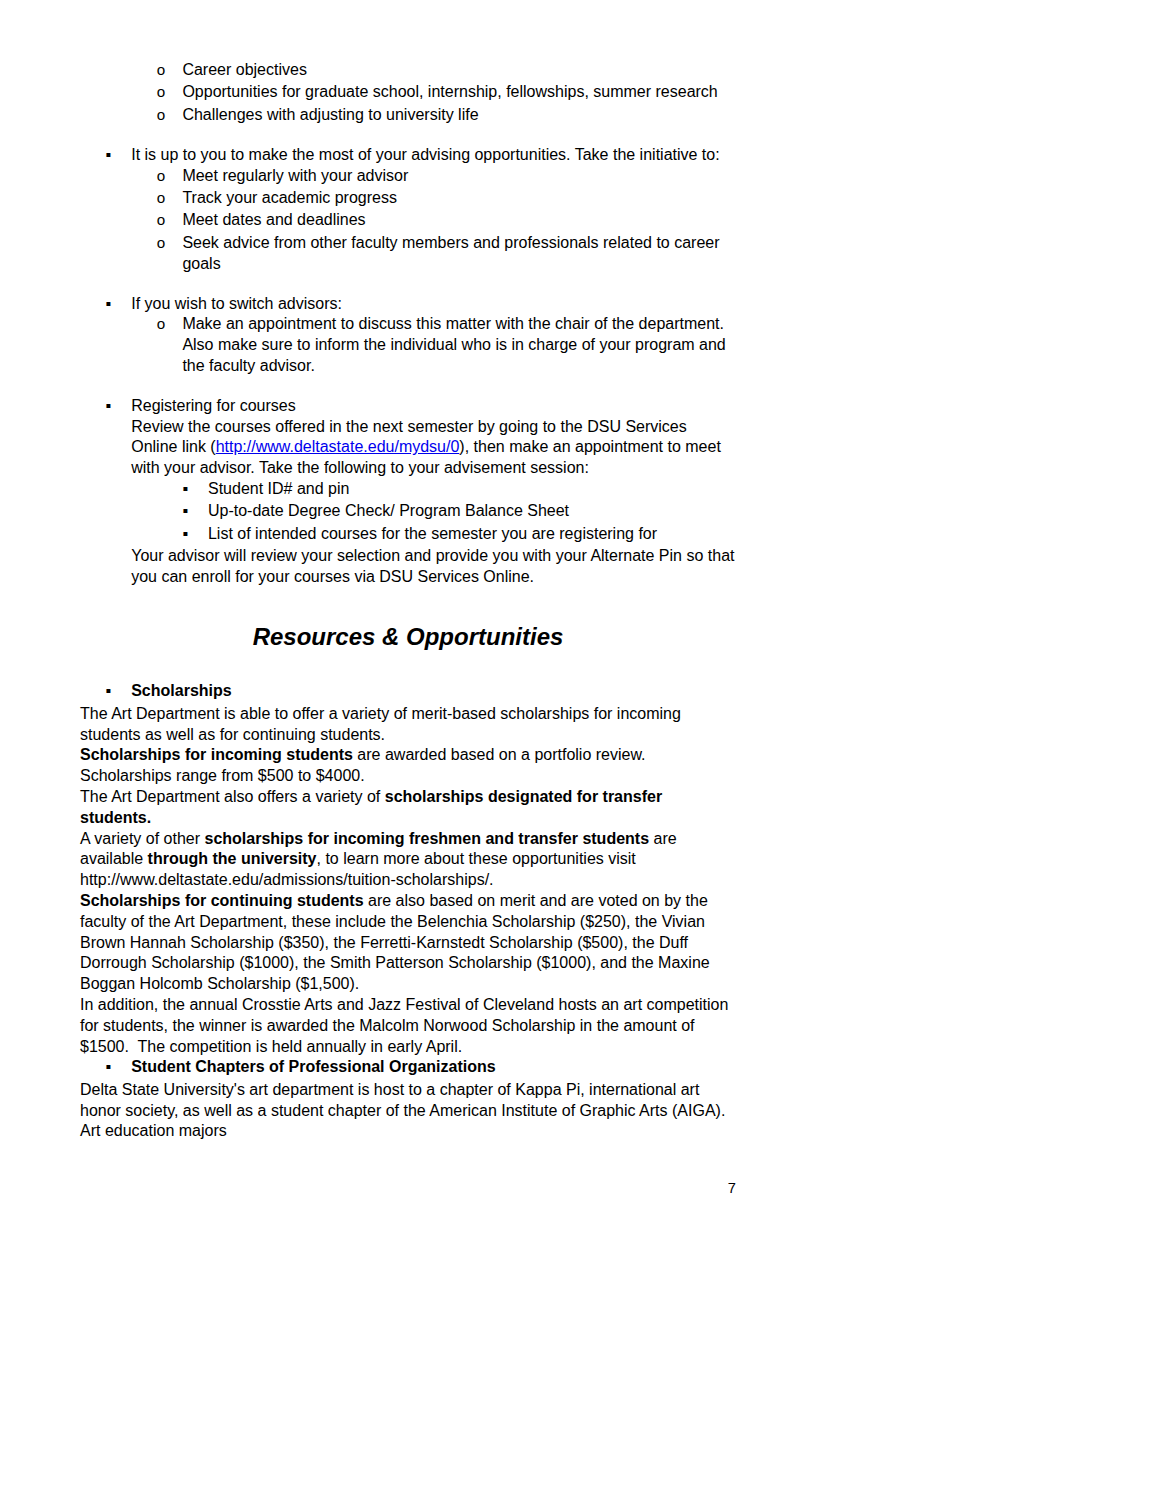Career objectives
Opportunities for graduate school, internship, fellowships, summer research
Challenges with adjusting to university life
It is up to you to make the most of your advising opportunities. Take the initiative to:
Meet regularly with your advisor
Track your academic progress
Meet dates and deadlines
Seek advice from other faculty members and professionals related to career goals
If you wish to switch advisors:
Make an appointment to discuss this matter with the chair of the department. Also make sure to inform the individual who is in charge of your program and the faculty advisor.
Registering for courses
Review the courses offered in the next semester by going to the DSU Services Online link (http://www.deltastate.edu/mydsu/0), then make an appointment to meet with your advisor. Take the following to your advisement session:
Student ID# and pin
Up-to-date Degree Check/ Program Balance Sheet
List of intended courses for the semester you are registering for
Your advisor will review your selection and provide you with your Alternate Pin so that you can enroll for your courses via DSU Services Online.
Resources & Opportunities
Scholarships
The Art Department is able to offer a variety of merit-based scholarships for incoming students as well as for continuing students.
Scholarships for incoming students are awarded based on a portfolio review. Scholarships range from $500 to $4000.
The Art Department also offers a variety of scholarships designated for transfer students.
A variety of other scholarships for incoming freshmen and transfer students are available through the university, to learn more about these opportunities visit http://www.deltastate.edu/admissions/tuition-scholarships/.
Scholarships for continuing students are also based on merit and are voted on by the faculty of the Art Department, these include the Belenchia Scholarship ($250), the Vivian Brown Hannah Scholarship ($350), the Ferretti-Karnstedt Scholarship ($500), the Duff Dorrough Scholarship ($1000), the Smith Patterson Scholarship ($1000), and the Maxine Boggan Holcomb Scholarship ($1,500).
In addition, the annual Crosstie Arts and Jazz Festival of Cleveland hosts an art competition for students, the winner is awarded the Malcolm Norwood Scholarship in the amount of $1500. The competition is held annually in early April.
Student Chapters of Professional Organizations
Delta State University's art department is host to a chapter of Kappa Pi, international art honor society, as well as a student chapter of the American Institute of Graphic Arts (AIGA). Art education majors
7